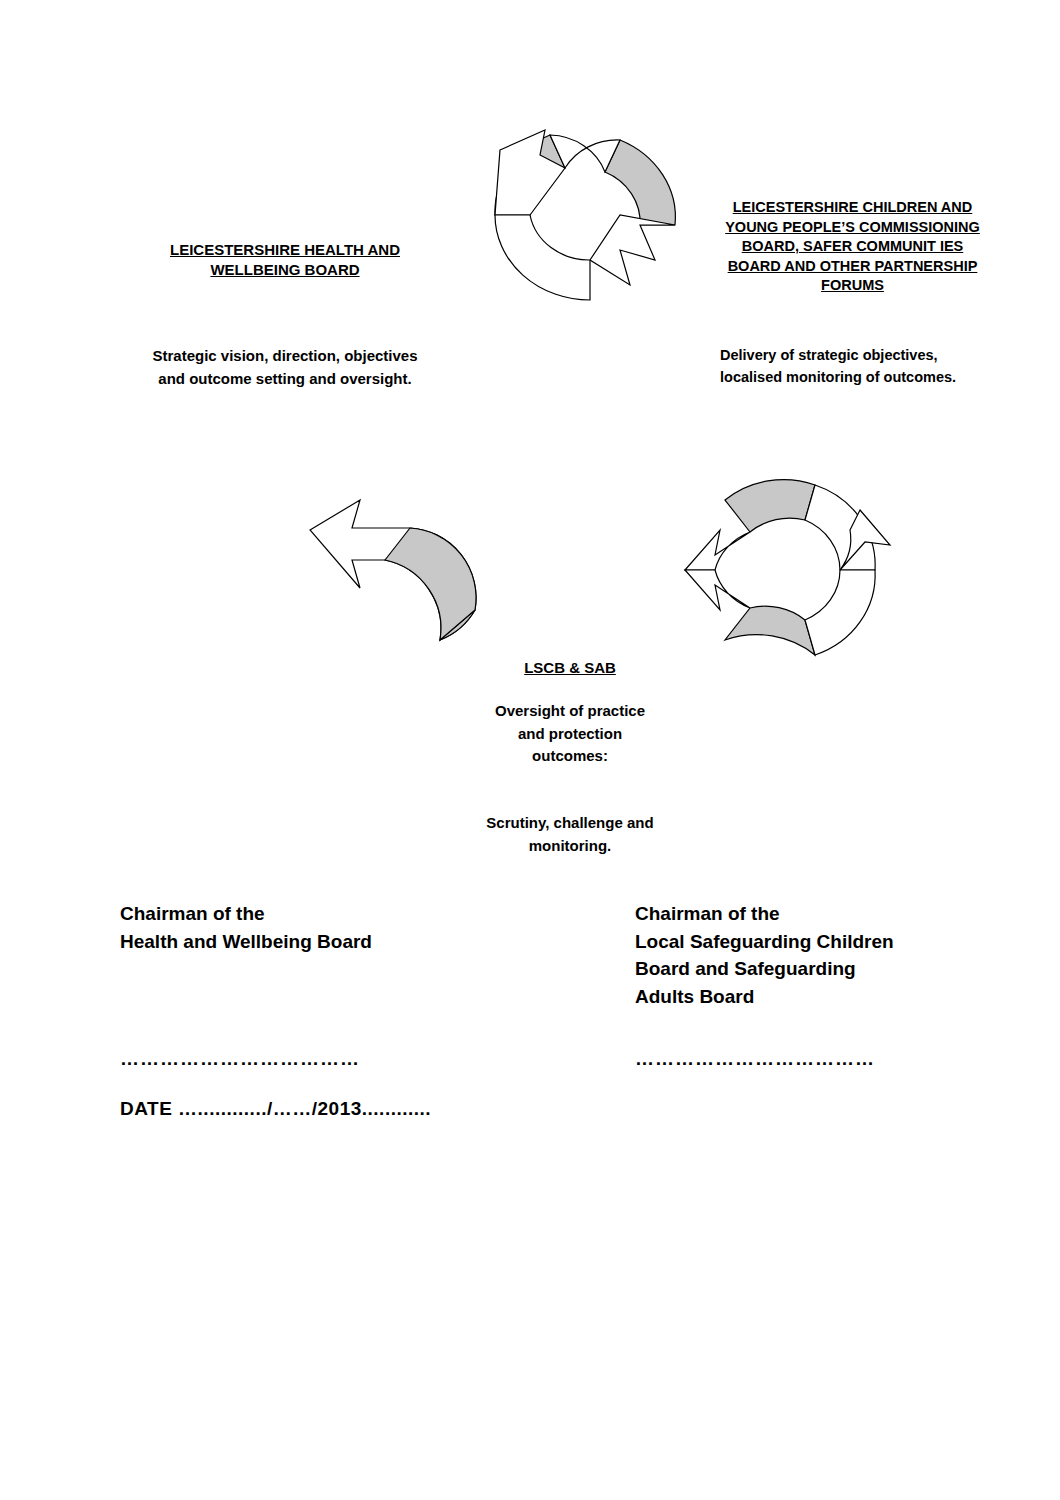LEICESTERSHIRE HEALTH AND WELLBEING BOARD
Strategic vision, direction, objectives and outcome setting and oversight.
LEICESTERSHIRE CHILDREN AND YOUNG PEOPLE’S COMMISSIONING BOARD, SAFER COMMUNIT IES BOARD AND OTHER PARTNERSHIP FORUMS
Delivery of strategic objectives, localised monitoring of outcomes.
LSCB & SAB
Oversight of practice and protection outcomes:
Scrutiny, challenge and monitoring.
Chairman of the
Health and Wellbeing Board
Chairman of the
Local Safeguarding Children
Board and Safeguarding
Adults Board
………………………………
………………………………
DATE …............/……/2013............